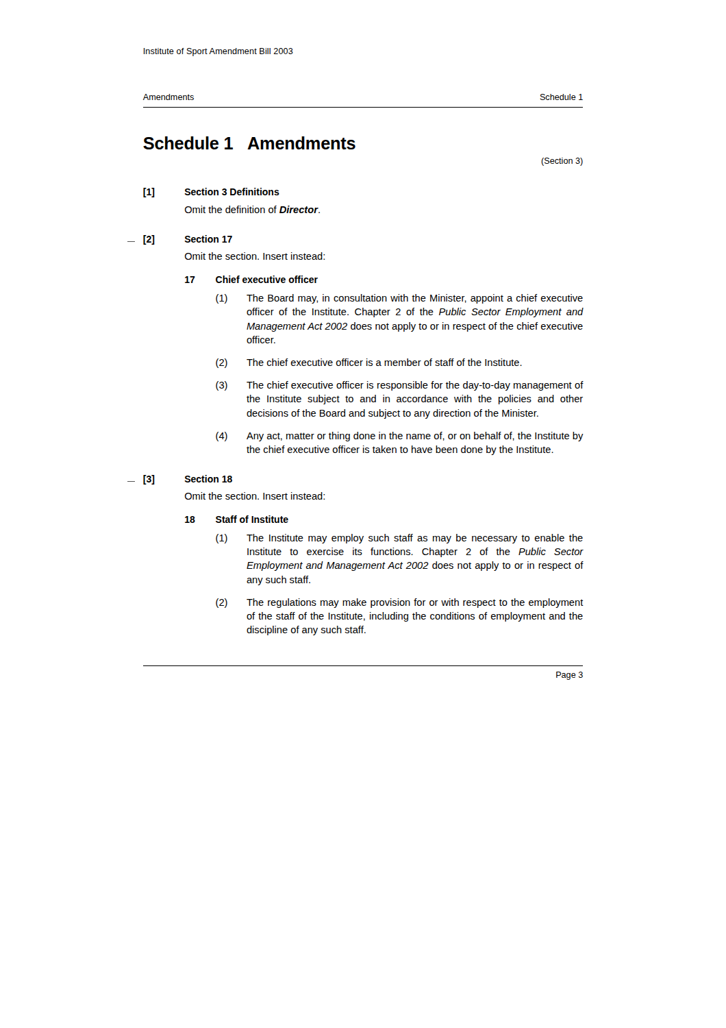Institute of Sport Amendment Bill 2003
Amendments
Schedule 1
Schedule 1 Amendments
(Section 3)
[1] Section 3 Definitions
Omit the definition of Director.
[2] Section 17
Omit the section. Insert instead:
17 Chief executive officer
(1) The Board may, in consultation with the Minister, appoint a chief executive officer of the Institute. Chapter 2 of the Public Sector Employment and Management Act 2002 does not apply to or in respect of the chief executive officer.
(2) The chief executive officer is a member of staff of the Institute.
(3) The chief executive officer is responsible for the day-to-day management of the Institute subject to and in accordance with the policies and other decisions of the Board and subject to any direction of the Minister.
(4) Any act, matter or thing done in the name of, or on behalf of, the Institute by the chief executive officer is taken to have been done by the Institute.
[3] Section 18
Omit the section. Insert instead:
18 Staff of Institute
(1) The Institute may employ such staff as may be necessary to enable the Institute to exercise its functions. Chapter 2 of the Public Sector Employment and Management Act 2002 does not apply to or in respect of any such staff.
(2) The regulations may make provision for or with respect to the employment of the staff of the Institute, including the conditions of employment and the discipline of any such staff.
Page 3